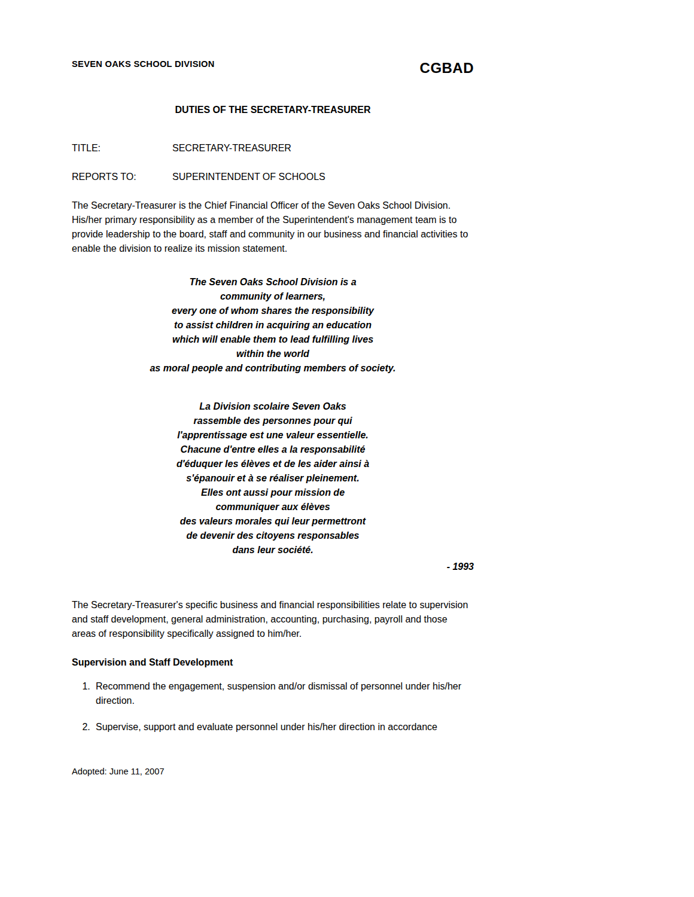SEVEN OAKS SCHOOL DIVISION CGBAD
DUTIES OF THE SECRETARY-TREASURER
TITLE: SECRETARY-TREASURER
REPORTS TO: SUPERINTENDENT OF SCHOOLS
The Secretary-Treasurer is the Chief Financial Officer of the Seven Oaks School Division. His/her primary responsibility as a member of the Superintendent's management team is to provide leadership to the board, staff and community in our business and financial activities to enable the division to realize its mission statement.
The Seven Oaks School Division is a
community of learners,
every one of whom shares the responsibility
to assist children in acquiring an education
which will enable them to lead fulfilling lives
within the world
as moral people and contributing members of society.
La Division scolaire Seven Oaks
rassemble des personnes pour qui
l'apprentissage est une valeur essentielle.
Chacune d'entre elles a la responsabilité
d'éduquer les élèves et de les aider ainsi à
s'épanouir et à se réaliser pleinement.
Elles ont aussi pour mission de
communiquer aux élèves
des valeurs morales qui leur permettront
de devenir des citoyens responsables
dans leur société.
- 1993
The Secretary-Treasurer's specific business and financial responsibilities relate to supervision and staff development, general administration, accounting, purchasing, payroll and those areas of responsibility specifically assigned to him/her.
Supervision and Staff Development
Recommend the engagement, suspension and/or dismissal of personnel under his/her direction.
Supervise, support and evaluate personnel under his/her direction in accordance
Adopted: June 11, 2007